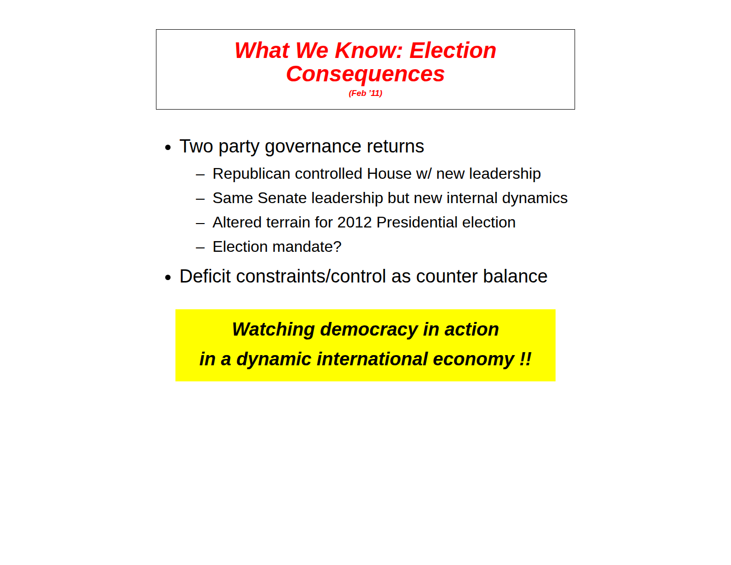What We Know: Election Consequences
(Feb ’11)
Two party governance returns
Republican controlled House w/ new leadership
Same Senate leadership but new internal dynamics
Altered terrain for 2012 Presidential election
Election mandate?
Deficit constraints/control as counter balance
Watching democracy in action
in a dynamic international economy !!